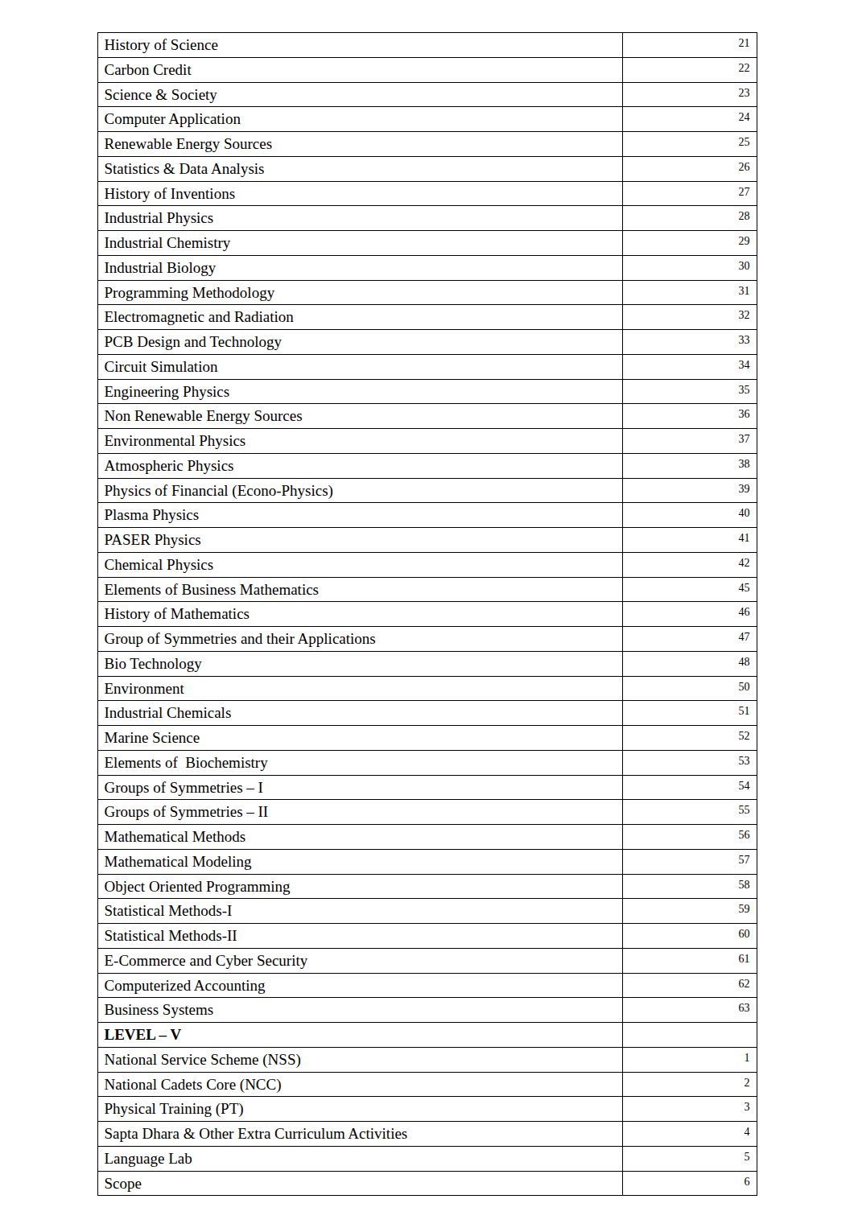| History of Science | 21 |
| Carbon Credit | 22 |
| Science & Society | 23 |
| Computer Application | 24 |
| Renewable Energy Sources | 25 |
| Statistics & Data Analysis | 26 |
| History of Inventions | 27 |
| Industrial Physics | 28 |
| Industrial Chemistry | 29 |
| Industrial Biology | 30 |
| Programming Methodology | 31 |
| Electromagnetic and Radiation | 32 |
| PCB Design and Technology | 33 |
| Circuit Simulation | 34 |
| Engineering Physics | 35 |
| Non Renewable Energy Sources | 36 |
| Environmental Physics | 37 |
| Atmospheric Physics | 38 |
| Physics of Financial (Econo-Physics) | 39 |
| Plasma Physics | 40 |
| PASER Physics | 41 |
| Chemical Physics | 42 |
| Elements of Business Mathematics | 45 |
| History of Mathematics | 46 |
| Group of Symmetries and their Applications | 47 |
| Bio Technology | 48 |
| Environment | 50 |
| Industrial Chemicals | 51 |
| Marine Science | 52 |
| Elements of Biochemistry | 53 |
| Groups of Symmetries – I | 54 |
| Groups of Symmetries – II | 55 |
| Mathematical Methods | 56 |
| Mathematical Modeling | 57 |
| Object Oriented Programming | 58 |
| Statistical Methods-I | 59 |
| Statistical Methods-II | 60 |
| E-Commerce and Cyber Security | 61 |
| Computerized Accounting | 62 |
| Business Systems | 63 |
| LEVEL – V | |
| National Service Scheme (NSS) | 1 |
| National Cadets Core (NCC) | 2 |
| Physical Training (PT) | 3 |
| Sapta Dhara & Other Extra Curriculum Activities | 4 |
| Language Lab | 5 |
| Scope | 6 |